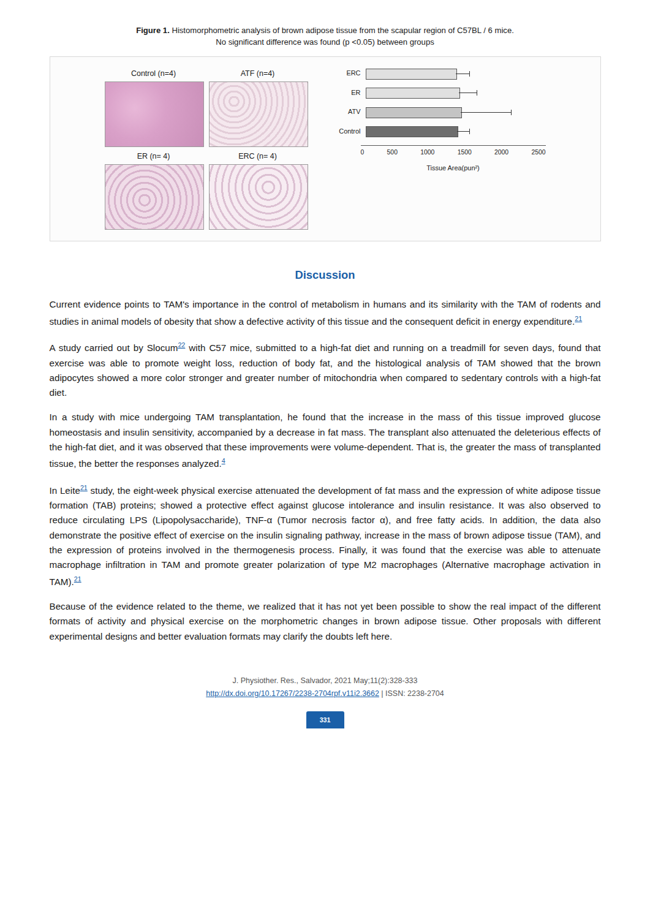Figure 1. Histomorphometric analysis of brown adipose tissue from the scapular region of C57BL / 6 mice.
No significant difference was found (p <0.05) between groups
Control (n=4)
ATF (n=4)
ER (n= 4)
ERC (n= 4)
ERC
ER
ATV
Control
05001000150020002500
Tissue Area(pun²)
Discussion
Current evidence points to TAM's importance in the control of metabolism in humans and its similarity with the TAM of rodents and studies in animal models of obesity that show a defective activity of this tissue and the consequent deficit in energy expenditure.21
A study carried out by Slocum22 with C57 mice, submitted to a high-fat diet and running on a treadmill for seven days, found that exercise was able to promote weight loss, reduction of body fat, and the histological analysis of TAM showed that the brown adipocytes showed a more color stronger and greater number of mitochondria when compared to sedentary controls with a high-fat diet.
In a study with mice undergoing TAM transplantation, he found that the increase in the mass of this tissue improved glucose homeostasis and insulin sensitivity, accompanied by a decrease in fat mass. The transplant also attenuated the deleterious effects of the high-fat diet, and it was observed that these improvements were volume-dependent. That is, the greater the mass of transplanted tissue, the better the responses analyzed.4
In Leite21 study, the eight-week physical exercise attenuated the development of fat mass and the expression of white adipose tissue formation (TAB) proteins; showed a protective effect against glucose intolerance and insulin resistance. It was also observed to reduce circulating LPS (Lipopolysaccharide), TNF-α (Tumor necrosis factor α), and free fatty acids. In addition, the data also demonstrate the positive effect of exercise on the insulin signaling pathway, increase in the mass of brown adipose tissue (TAM), and the expression of proteins involved in the thermogenesis process. Finally, it was found that the exercise was able to attenuate macrophage infiltration in TAM and promote greater polarization of type M2 macrophages (Alternative macrophage activation in TAM).21
Because of the evidence related to the theme, we realized that it has not yet been possible to show the real impact of the different formats of activity and physical exercise on the morphometric changes in brown adipose tissue. Other proposals with different experimental designs and better evaluation formats may clarify the doubts left here.
J. Physiother. Res., Salvador, 2021 May;11(2):328-333
http://dx.doi.org/10.17267/2238-2704rpf.v11i2.3662 | ISSN: 2238-2704
331